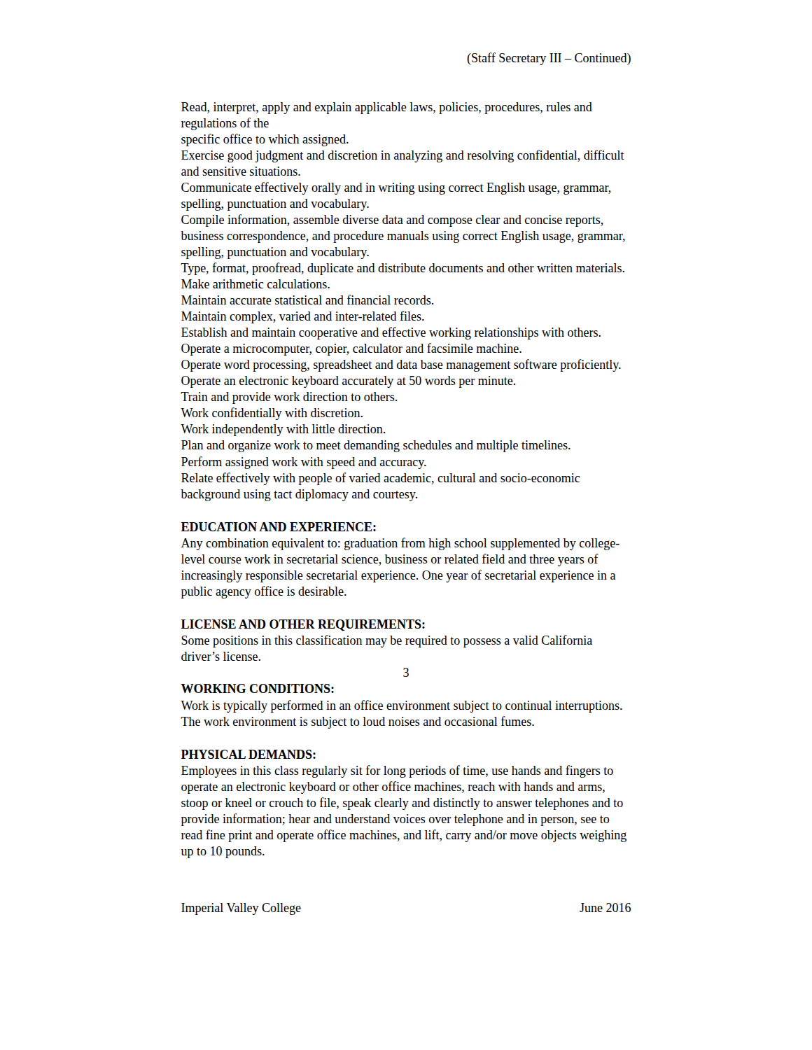(Staff Secretary III – Continued)
Read, interpret, apply and explain applicable laws, policies, procedures, rules and regulations of the
specific office to which assigned.
Exercise good judgment and discretion in analyzing and resolving confidential, difficult
and sensitive situations.
Communicate effectively orally and in writing using correct English usage, grammar,
spelling, punctuation and vocabulary.
Compile information, assemble diverse data and compose clear and concise reports,
business correspondence, and procedure manuals using correct English usage, grammar,
spelling, punctuation and vocabulary.
Type, format, proofread, duplicate and distribute documents and other written materials.
Make arithmetic calculations.
Maintain accurate statistical and financial records.
Maintain complex, varied and inter-related files.
Establish and maintain cooperative and effective working relationships with others.
Operate a microcomputer, copier, calculator and facsimile machine.
Operate word processing, spreadsheet and data base management software proficiently.
Operate an electronic keyboard accurately at 50 words per minute.
Train and provide work direction to others.
Work confidentially with discretion.
Work independently with little direction.
Plan and organize work to meet demanding schedules and multiple timelines.
Perform assigned work with speed and accuracy.
Relate effectively with people of varied academic, cultural and socio-economic
background using tact diplomacy and courtesy.
EDUCATION AND EXPERIENCE:
Any combination equivalent to: graduation from high school supplemented by college-level course work in secretarial science, business or related field and three years of increasingly responsible secretarial experience. One year of secretarial experience in a public agency office is desirable.
LICENSE AND OTHER REQUIREMENTS:
Some positions in this classification may be required to possess a valid California driver’s license.
3
WORKING CONDITIONS:
Work is typically performed in an office environment subject to continual interruptions. The work environment is subject to loud noises and occasional fumes.
PHYSICAL DEMANDS:
Employees in this class regularly sit for long periods of time, use hands and fingers to operate an electronic keyboard or other office machines, reach with hands and arms, stoop or kneel or crouch to file, speak clearly and distinctly to answer telephones and to provide information; hear and understand voices over telephone and in person, see to read fine print and operate office machines, and lift, carry and/or move objects weighing up to 10 pounds.
Imperial Valley College June 2016